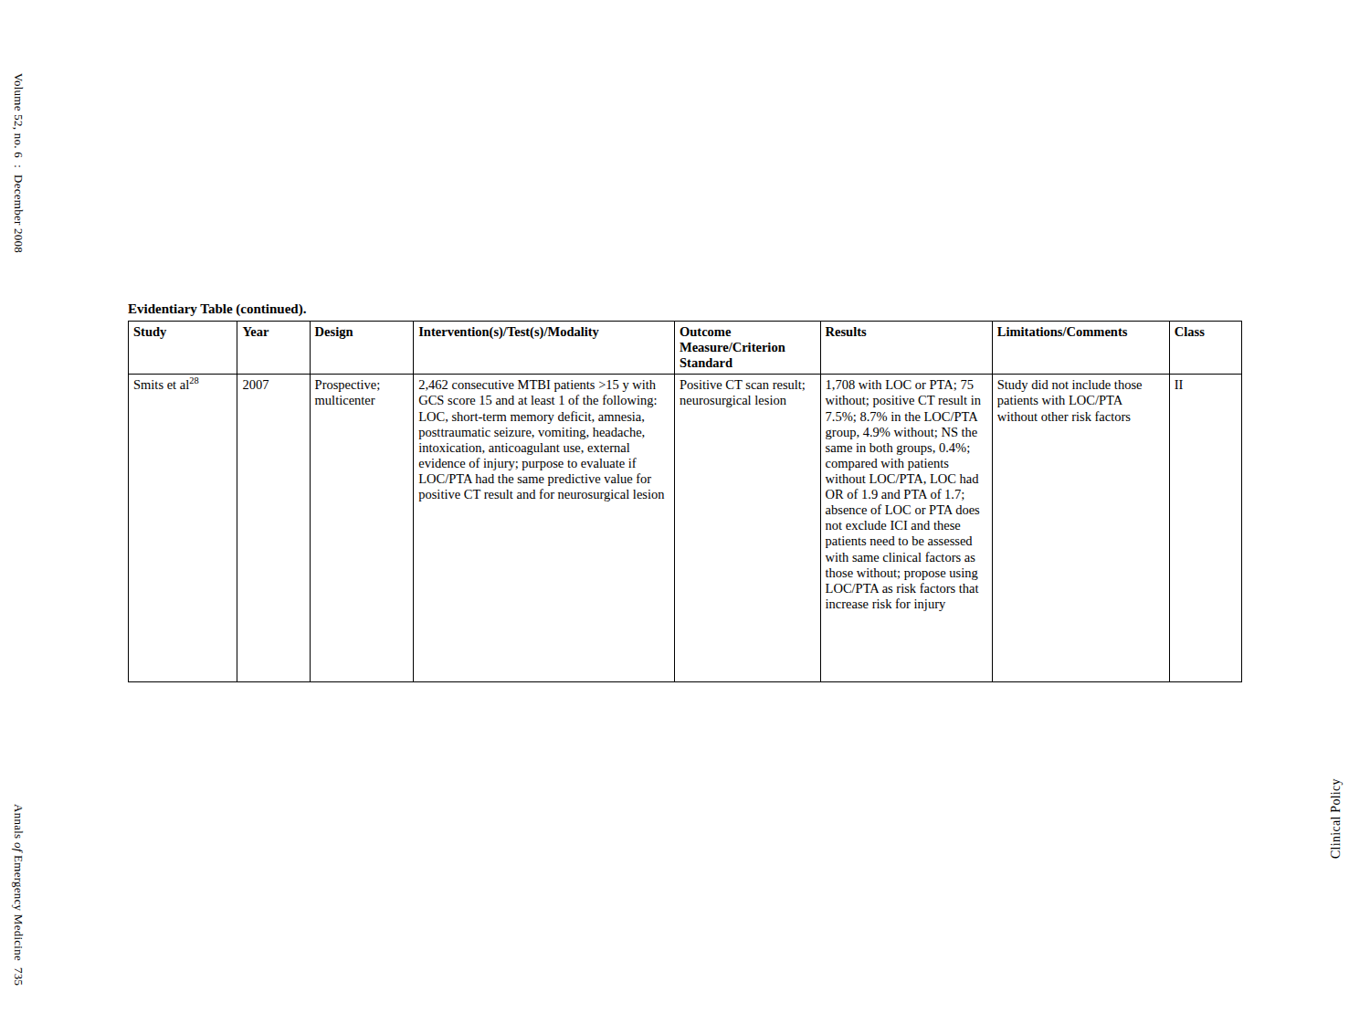Volume 52, no. 6 : December 2008
Annals of Emergency Medicine 735
Clinical Policy
Evidentiary Table (continued).
| Study | Year | Design | Intervention(s)/Test(s)/Modality | Outcome Measure/Criterion Standard | Results | Limitations/Comments | Class |
| --- | --- | --- | --- | --- | --- | --- | --- |
| Smits et al 28 | 2007 | Prospective; multicenter | 2,462 consecutive MTBI patients >15 y with GCS score 15 and at least 1 of the following: LOC, short-term memory deficit, amnesia, posttraumatic seizure, vomiting, headache, intoxication, anticoagulant use, external evidence of injury; purpose to evaluate if LOC/PTA had the same predictive value for positive CT result and for neurosurgical lesion | Positive CT scan result; neurosurgical lesion | 1,708 with LOC or PTA; 75 without; positive CT result in 7.5%; 8.7% in the LOC/PTA group, 4.9% without; NS the same in both groups, 0.4%; compared with patients without LOC/PTA, LOC had OR of 1.9 and PTA of 1.7; absence of LOC or PTA does not exclude ICI and these patients need to be assessed with same clinical factors as those without; propose using LOC/PTA as risk factors that increase risk for injury | Study did not include those patients with LOC/PTA without other risk factors | II |